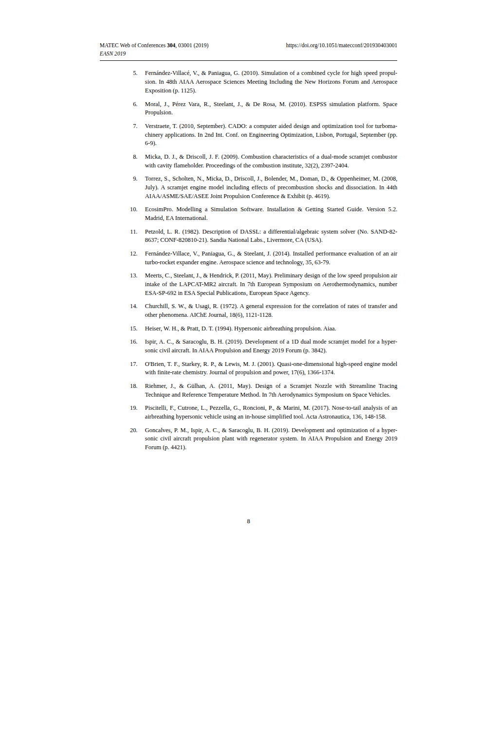MATEC Web of Conferences 304, 03001 (2019)
https://doi.org/10.1051/matecconf/201930403001
EASN 2019
5. Fernández-Villacé, V., & Paniagua, G. (2010). Simulation of a combined cycle for high speed propulsion. In 48th AIAA Aerospace Sciences Meeting Including the New Horizons Forum and Aerospace Exposition (p. 1125).
6. Moral, J., Pérez Vara, R., Steelant, J., & De Rosa, M. (2010). ESPSS simulation platform. Space Propulsion.
7. Verstraete, T. (2010, September). CADO: a computer aided design and optimization tool for turbomachinery applications. In 2nd Int. Conf. on Engineering Optimization, Lisbon, Portugal, September (pp. 6-9).
8. Micka, D. J., & Driscoll, J. F. (2009). Combustion characteristics of a dual-mode scramjet combustor with cavity flameholder. Proceedings of the combustion institute, 32(2), 2397-2404.
9. Torrez, S., Scholten, N., Micka, D., Driscoll, J., Bolender, M., Doman, D., & Oppenheimer, M. (2008, July). A scramjet engine model including effects of precombustion shocks and dissociation. In 44th AIAA/ASME/SAE/ASEE Joint Propulsion Conference & Exhibit (p. 4619).
10. EcosimPro. Modelling a Simulation Software. Installation & Getting Started Guide. Version 5.2. Madrid, EA International.
11. Petzold, L. R. (1982). Description of DASSL: a differential/algebraic system solver (No. SAND-82-8637; CONF-820810-21). Sandia National Labs., Livermore, CA (USA).
12. Fernández-Villace, V., Paniagua, G., & Steelant, J. (2014). Installed performance evaluation of an air turbo-rocket expander engine. Aerospace science and technology, 35, 63-79.
13. Meerts, C., Steelant, J., & Hendrick, P. (2011, May). Preliminary design of the low speed propulsion air intake of the LAPCAT-MR2 aircraft. In 7th European Symposium on Aerothermodynamics, number ESA-SP-692 in ESA Special Publications, European Space Agency.
14. Churchill, S. W., & Usagi, R. (1972). A general expression for the correlation of rates of transfer and other phenomena. AIChE Journal, 18(6), 1121-1128.
15. Heiser, W. H., & Pratt, D. T. (1994). Hypersonic airbreathing propulsion. Aiaa.
16. Ispir, A. C., & Saracoglu, B. H. (2019). Development of a 1D dual mode scramjet model for a hypersonic civil aircraft. In AIAA Propulsion and Energy 2019 Forum (p. 3842).
17. O'Brien, T. F., Starkey, R. P., & Lewis, M. J. (2001). Quasi-one-dimensional high-speed engine model with finite-rate chemistry. Journal of propulsion and power, 17(6), 1366-1374.
18. Riehmer, J., & Gülhan, A. (2011, May). Design of a Scramjet Nozzle with Streamline Tracing Technique and Reference Temperature Method. In 7th Aerodynamics Symposium on Space Vehicles.
19. Piscitelli, F., Cutrone, L., Pezzella, G., Roncioni, P., & Marini, M. (2017). Nose-to-tail analysis of an airbreathing hypersonic vehicle using an in-house simplified tool. Acta Astronautica, 136, 148-158.
20. Goncalves, P. M., Ispir, A. C., & Saracoglu, B. H. (2019). Development and optimization of a hypersonic civil aircraft propulsion plant with regenerator system. In AIAA Propulsion and Energy 2019 Forum (p. 4421).
8